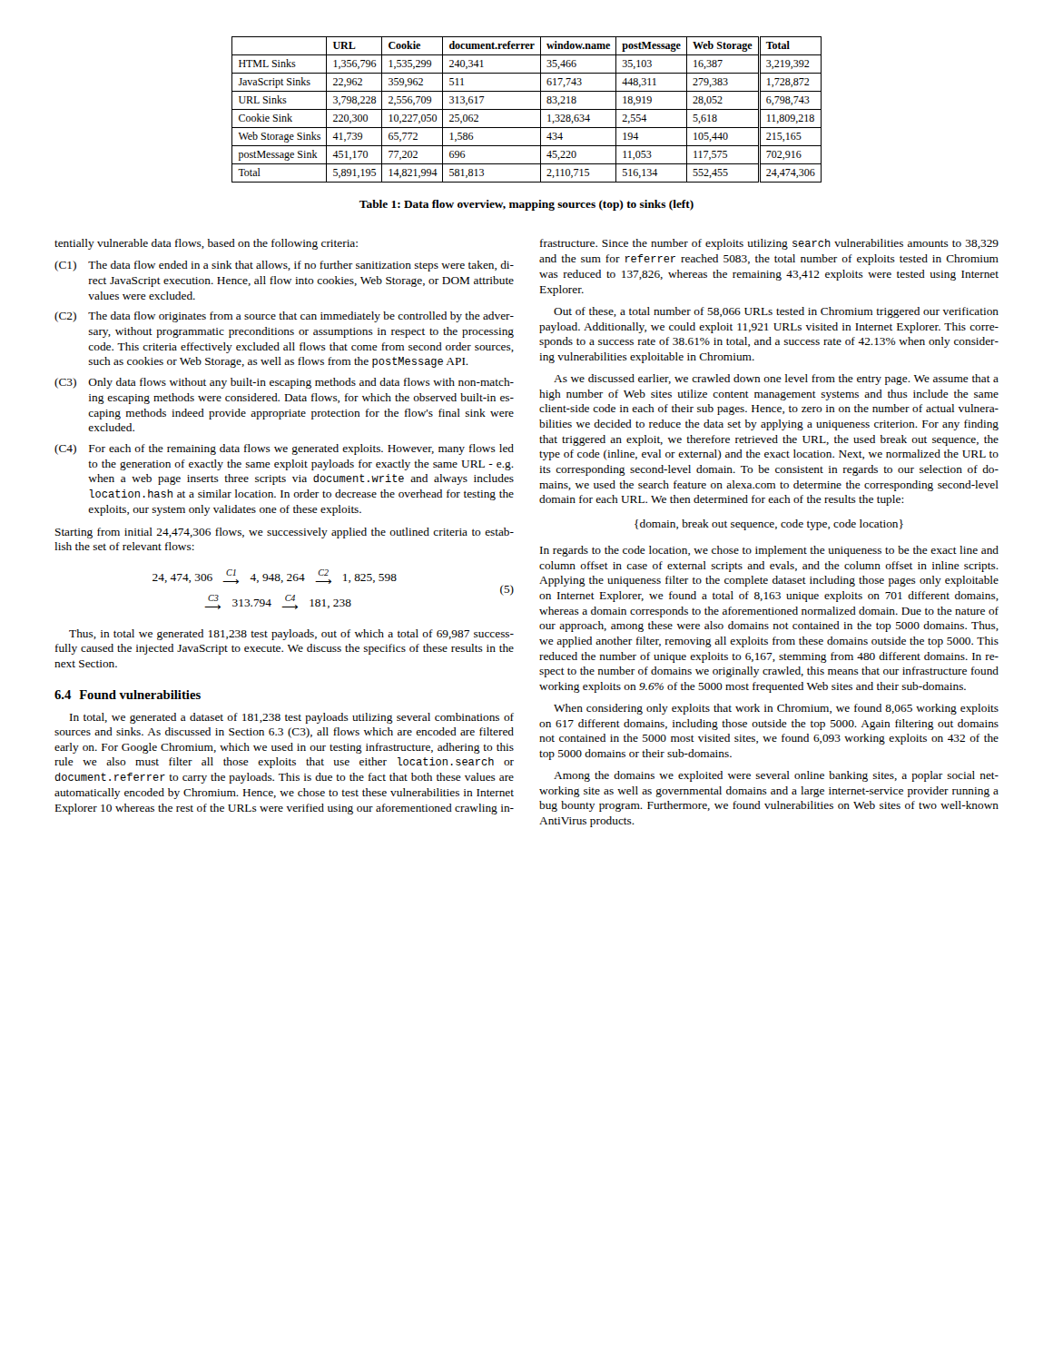| | URL | Cookie | document.referrer | window.name | postMessage | Web Storage | Total |
| --- | --- | --- | --- | --- | --- | --- | --- |
| HTML Sinks | 1,356,796 | 1,535,299 | 240,341 | 35,466 | 35,103 | 16,387 | 3,219,392 |
| JavaScript Sinks | 22,962 | 359,962 | 511 | 617,743 | 448,311 | 279,383 | 1,728,872 |
| URL Sinks | 3,798,228 | 2,556,709 | 313,617 | 83,218 | 18,919 | 28,052 | 6,798,743 |
| Cookie Sink | 220,300 | 10,227,050 | 25,062 | 1,328,634 | 2,554 | 5,618 | 11,809,218 |
| Web Storage Sinks | 41,739 | 65,772 | 1,586 | 434 | 194 | 105,440 | 215,165 |
| postMessage Sink | 451,170 | 77,202 | 696 | 45,220 | 11,053 | 117,575 | 702,916 |
| Total | 5,891,195 | 14,821,994 | 581,813 | 2,110,715 | 516,134 | 552,455 | 24,474,306 |
Table 1: Data flow overview, mapping sources (top) to sinks (left)
tentially vulnerable data flows, based on the following criteria:
(C1)
The data flow ended in a sink that allows, if no further sanitization steps were taken, direct JavaScript execution. Hence, all flow into cookies, Web Storage, or DOM attribute values were excluded.
(C2)
The data flow originates from a source that can immediately be controlled by the adversary, without programmatic preconditions or assumptions in respect to the processing code. This criteria effectively excluded all flows that come from second order sources, such as cookies or Web Storage, as well as flows from the postMessage API.
(C3)
Only data flows without any built-in escaping methods and data flows with non-matching escaping methods were considered. Data flows, for which the observed built-in escaping methods indeed provide appropriate protection for the flow's final sink were excluded.
(C4)
For each of the remaining data flows we generated exploits. However, many flows led to the generation of exactly the same exploit payloads for exactly the same URL - e.g. when a web page inserts three scripts via document.write and always includes location.hash at a similar location. In order to decrease the overhead for testing the exploits, our system only validates one of these exploits.
Starting from initial 24,474,306 flows, we successively applied the outlined criteria to establish the set of relevant flows:
24, 474, 306 C1⟶ 4, 948, 264 C2⟶ 1, 825, 598
C3⟶ 313.794 C4⟶ 181, 238
(5)
Thus, in total we generated 181,238 test payloads, out of which a total of 69,987 successfully caused the injected JavaScript to execute. We discuss the specifics of these results in the next Section.
6.4 Found vulnerabilities
In total, we generated a dataset of 181,238 test payloads utilizing several combinations of sources and sinks. As discussed in Section 6.3 (C3), all flows which are encoded are filtered early on. For Google Chromium, which we used in our testing infrastructure, adhering to this rule we also must filter all those exploits that use either location.search or document.referrer to carry the payloads. This is due to the fact that both these values are automatically encoded by Chromium. Hence, we chose to test these vulnerabilities in Internet Explorer 10 whereas the rest of the URLs were verified using our aforementioned crawling infrastructure. Since the number of exploits utilizing search vulnerabilities amounts to 38,329 and the sum for referrer reached 5083, the total number of exploits tested in Chromium was reduced to 137,826, whereas the remaining 43,412 exploits were tested using Internet Explorer.
Out of these, a total number of 58,066 URLs tested in Chromium triggered our verification payload. Additionally, we could exploit 11,921 URLs visited in Internet Explorer. This corresponds to a success rate of 38.61% in total, and a success rate of 42.13% when only considering vulnerabilities exploitable in Chromium.
As we discussed earlier, we crawled down one level from the entry page. We assume that a high number of Web sites utilize content management systems and thus include the same client-side code in each of their sub pages. Hence, to zero in on the number of actual vulnerabilities we decided to reduce the data set by applying a uniqueness criterion. For any finding that triggered an exploit, we therefore retrieved the URL, the used break out sequence, the type of code (inline, eval or external) and the exact location. Next, we normalized the URL to its corresponding second-level domain. To be consistent in regards to our selection of domains, we used the search feature on alexa.com to determine the corresponding second-level domain for each URL. We then determined for each of the results the tuple:
{domain, break out sequence, code type, code location}
In regards to the code location, we chose to implement the uniqueness to be the exact line and column offset in case of external scripts and evals, and the column offset in inline scripts. Applying the uniqueness filter to the complete dataset including those pages only exploitable on Internet Explorer, we found a total of 8,163 unique exploits on 701 different domains, whereas a domain corresponds to the aforementioned normalized domain. Due to the nature of our approach, among these were also domains not contained in the top 5000 domains. Thus, we applied another filter, removing all exploits from these domains outside the top 5000. This reduced the number of unique exploits to 6,167, stemming from 480 different domains. In respect to the number of domains we originally crawled, this means that our infrastructure found working exploits on 9.6% of the 5000 most frequented Web sites and their sub-domains.
When considering only exploits that work in Chromium, we found 8,065 working exploits on 617 different domains, including those outside the top 5000. Again filtering out domains not contained in the 5000 most visited sites, we found 6,093 working exploits on 432 of the top 5000 domains or their sub-domains.
Among the domains we exploited were several online banking sites, a poplar social networking site as well as governmental domains and a large internet-service provider running a bug bounty program. Furthermore, we found vulnerabilities on Web sites of two well-known AntiVirus products.